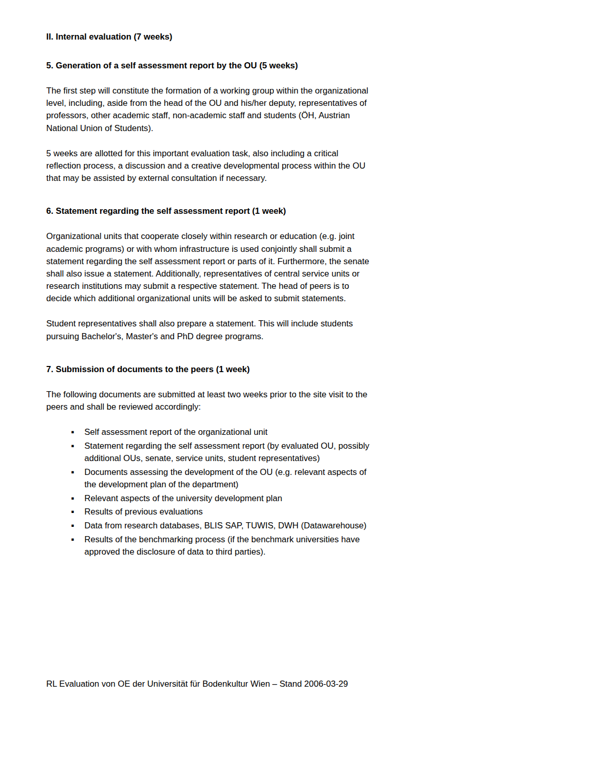II. Internal evaluation (7 weeks)
5. Generation of a self assessment report by the OU (5 weeks)
The first step will constitute the formation of a working group within the organizational level, including, aside from the head of the OU and his/her deputy, representatives of professors, other academic staff, non-academic staff and students (ÖH, Austrian National Union of Students).
5 weeks are allotted for this important evaluation task, also including a critical reflection process, a discussion and a creative developmental process within the OU that may be assisted by external consultation if necessary.
6. Statement regarding the self assessment report (1 week)
Organizational units that cooperate closely within research or education (e.g. joint academic programs) or with whom infrastructure is used conjointly shall submit a statement regarding the self assessment report or parts of it. Furthermore, the senate shall also issue a statement. Additionally, representatives of central service units or research institutions may submit a respective statement. The head of peers is to decide which additional organizational units will be asked to submit statements.
Student representatives shall also prepare a statement. This will include students pursuing Bachelor's, Master's and PhD degree programs.
7. Submission of documents to the peers (1 week)
The following documents are submitted at least two weeks prior to the site visit to the peers and shall be reviewed accordingly:
Self assessment report of the organizational unit
Statement regarding the self assessment report (by evaluated OU, possibly additional OUs, senate, service units, student representatives)
Documents assessing the development of the OU (e.g. relevant aspects of the development plan of the department)
Relevant aspects of the university development plan
Results of previous evaluations
Data from research databases, BLIS SAP, TUWIS, DWH (Datawarehouse)
Results of the benchmarking process (if the benchmark universities have approved the disclosure of data to third parties).
RL Evaluation von OE der Universität für Bodenkultur Wien – Stand 2006-03-29